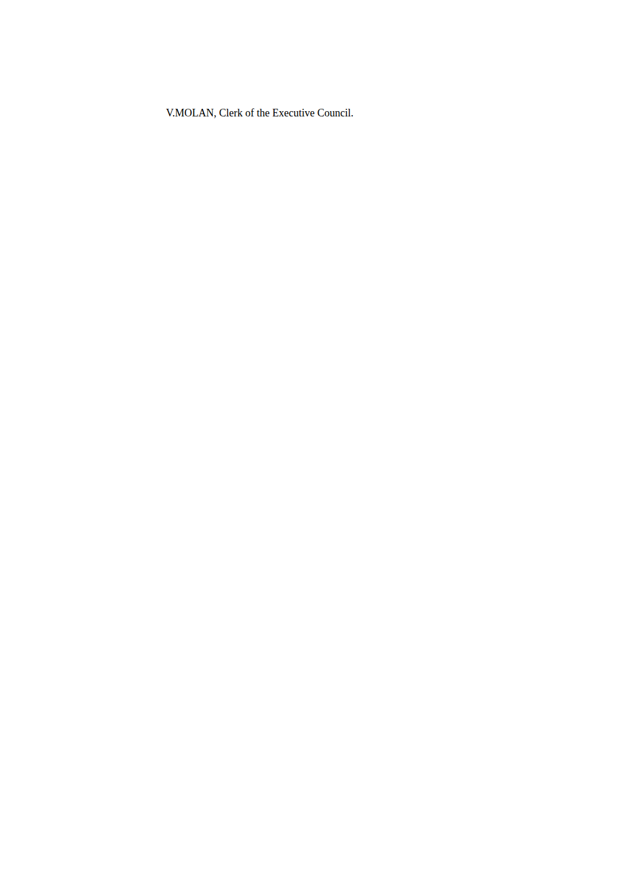V.MOLAN, Clerk of the Executive Council.